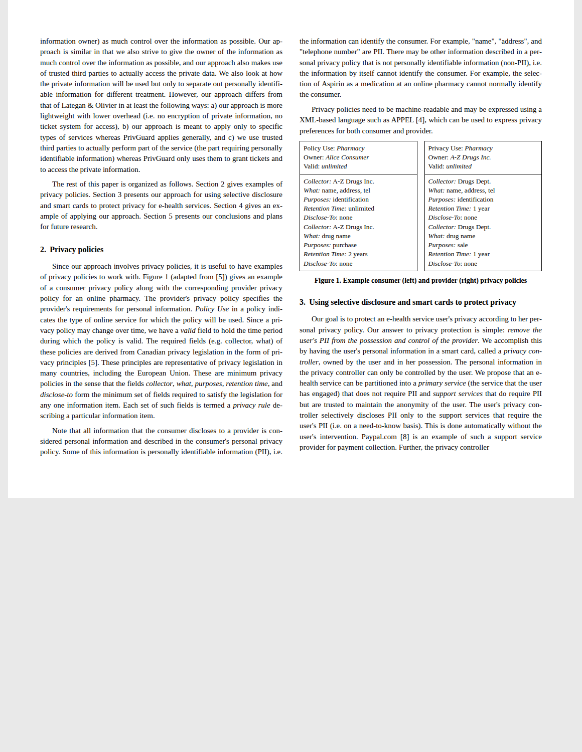information owner) as much control over the information as possible. Our approach is similar in that we also strive to give the owner of the information as much control over the information as possible, and our approach also makes use of trusted third parties to actually access the private data. We also look at how the private information will be used but only to separate out personally identifiable information for different treatment. However, our approach differs from that of Lategan & Olivier in at least the following ways: a) our approach is more lightweight with lower overhead (i.e. no encryption of private information, no ticket system for access), b) our approach is meant to apply only to specific types of services whereas PrivGuard applies generally, and c) we use trusted third parties to actually perform part of the service (the part requiring personally identifiable information) whereas PrivGuard only uses them to grant tickets and to access the private information.
The rest of this paper is organized as follows. Section 2 gives examples of privacy policies. Section 3 presents our approach for using selective disclosure and smart cards to protect privacy for e-health services. Section 4 gives an example of applying our approach. Section 5 presents our conclusions and plans for future research.
2. Privacy policies
Since our approach involves privacy policies, it is useful to have examples of privacy policies to work with. Figure 1 (adapted from [5]) gives an example of a consumer privacy policy along with the corresponding provider privacy policy for an online pharmacy. The provider's privacy policy specifies the provider's requirements for personal information. Policy Use in a policy indicates the type of online service for which the policy will be used. Since a privacy policy may change over time, we have a valid field to hold the time period during which the policy is valid. The required fields (e.g. collector, what) of these policies are derived from Canadian privacy legislation in the form of privacy principles [5]. These principles are representative of privacy legislation in many countries, including the European Union. These are minimum privacy policies in the sense that the fields collector, what, purposes, retention time, and disclose-to form the minimum set of fields required to satisfy the legislation for any one information item. Each set of such fields is termed a privacy rule describing a particular information item.
Note that all information that the consumer discloses to a provider is considered personal information and described in the consumer's personal privacy policy. Some of this information is personally identifiable information (PII), i.e. the information can identify the consumer. For example, "name", "address", and "telephone number" are PII. There may be other information described in a personal privacy policy that is not personally identifiable information (non-PII), i.e. the information by itself cannot identify the consumer. For example, the selection of Aspirin as a medication at an online pharmacy cannot normally identify the consumer.
Privacy policies need to be machine-readable and may be expressed using a XML-based language such as APPEL [4], which can be used to express privacy preferences for both consumer and provider.
Policy Use: Pharmacy
Owner: Alice Consumer
Valid: unlimited
Collector: A-Z Drugs Inc.
What: name, address, tel
Purposes: identification
Retention Time: unlimited
Disclose-To: none
Collector: A-Z Drugs Inc.
What: drug name
Purposes: purchase
Retention Time: 2 years
Disclose-To: none
Privacy Use: Pharmacy
Owner: A-Z Drugs Inc.
Valid: unlimited
Collector: Drugs Dept.
What: name, address, tel
Purposes: identification
Retention Time: 1 year
Disclose-To: none
Collector: Drugs Dept.
What: drug name
Purposes: sale
Retention Time: 1 year
Disclose-To: none
Figure 1. Example consumer (left) and provider (right) privacy policies
3. Using selective disclosure and smart cards to protect privacy
Our goal is to protect an e-health service user's privacy according to her personal privacy policy. Our answer to privacy protection is simple: remove the user's PII from the possession and control of the provider. We accomplish this by having the user's personal information in a smart card, called a privacy controller, owned by the user and in her possession. The personal information in the privacy controller can only be controlled by the user. We propose that an e-health service can be partitioned into a primary service (the service that the user has engaged) that does not require PII and support services that do require PII but are trusted to maintain the anonymity of the user. The user's privacy controller selectively discloses PII only to the support services that require the user's PII (i.e. on a need-to-know basis). This is done automatically without the user's intervention. Paypal.com [8] is an example of such a support service provider for payment collection. Further, the privacy controller